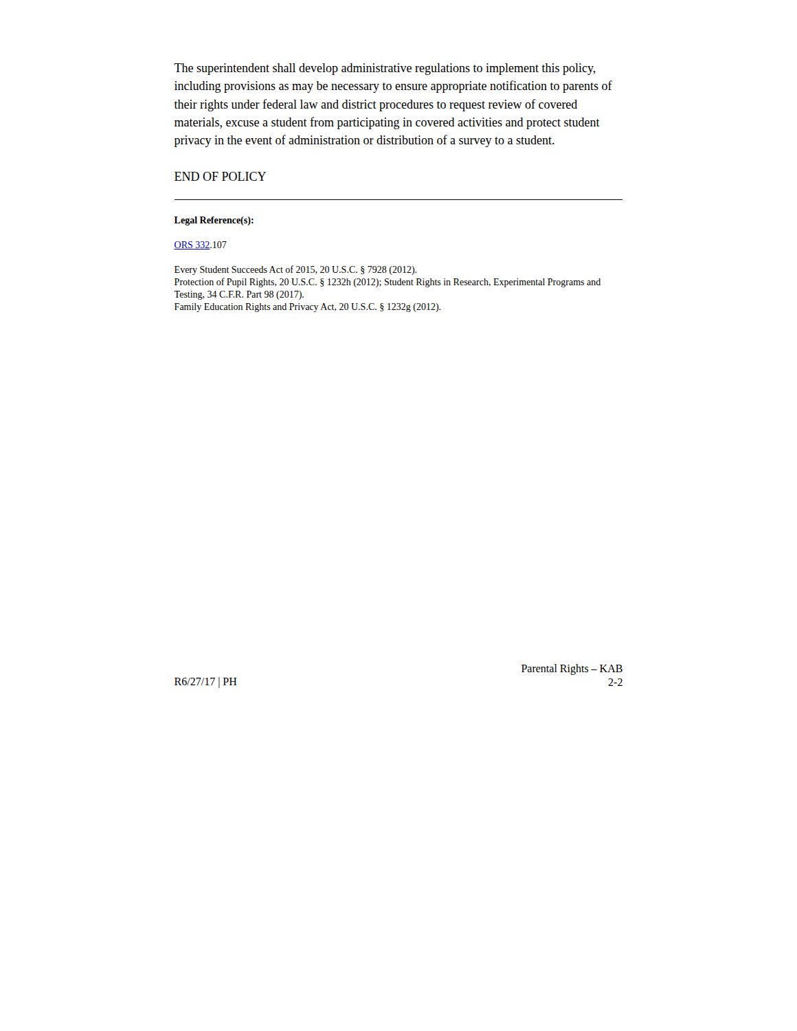The superintendent shall develop administrative regulations to implement this policy, including provisions as may be necessary to ensure appropriate notification to parents of their rights under federal law and district procedures to request review of covered materials, excuse a student from participating in covered activities and protect student privacy in the event of administration or distribution of a survey to a student.
END OF POLICY
Legal Reference(s):
ORS 332.107
Every Student Succeeds Act of 2015, 20 U.S.C. § 7928 (2012).
Protection of Pupil Rights, 20 U.S.C. § 1232h (2012); Student Rights in Research, Experimental Programs and Testing, 34 C.F.R. Part 98 (2017).
Family Education Rights and Privacy Act, 20 U.S.C. § 1232g (2012).
R6/27/17 | PH
Parental Rights – KAB
2-2